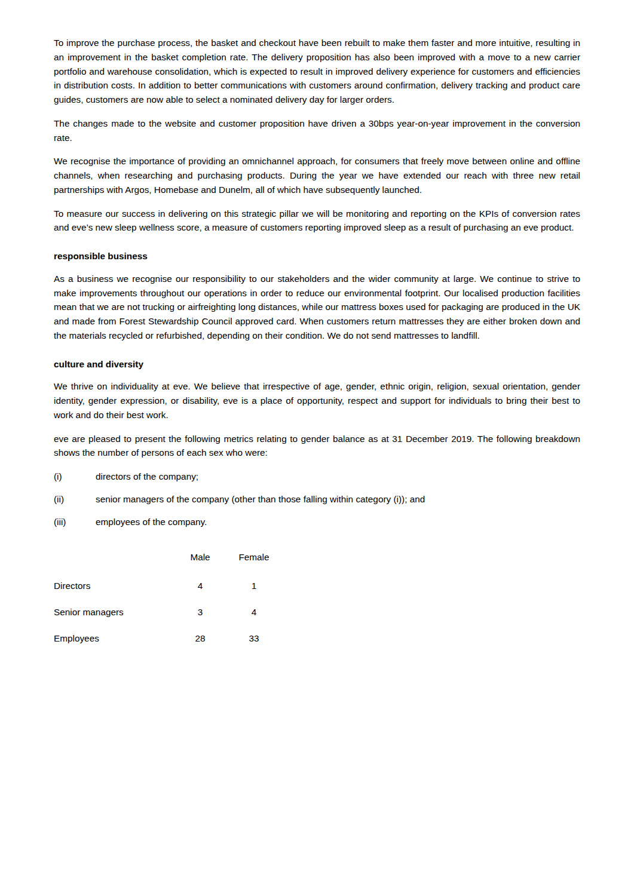To improve the purchase process, the basket and checkout have been rebuilt to make them faster and more intuitive, resulting in an improvement in the basket completion rate. The delivery proposition has also been improved with a move to a new carrier portfolio and warehouse consolidation, which is expected to result in improved delivery experience for customers and efficiencies in distribution costs. In addition to better communications with customers around confirmation, delivery tracking and product care guides, customers are now able to select a nominated delivery day for larger orders.
The changes made to the website and customer proposition have driven a 30bps year-on-year improvement in the conversion rate.
We recognise the importance of providing an omnichannel approach, for consumers that freely move between online and offline channels, when researching and purchasing products. During the year we have extended our reach with three new retail partnerships with Argos, Homebase and Dunelm, all of which have subsequently launched.
To measure our success in delivering on this strategic pillar we will be monitoring and reporting on the KPIs of conversion rates and eve’s new sleep wellness score, a measure of customers reporting improved sleep as a result of purchasing an eve product.
responsible business
As a business we recognise our responsibility to our stakeholders and the wider community at large. We continue to strive to make improvements throughout our operations in order to reduce our environmental footprint. Our localised production facilities mean that we are not trucking or airfreighting long distances, while our mattress boxes used for packaging are produced in the UK and made from Forest Stewardship Council approved card. When customers return mattresses they are either broken down and the materials recycled or refurbished, depending on their condition. We do not send mattresses to landfill.
culture and diversity
We thrive on individuality at eve. We believe that irrespective of age, gender, ethnic origin, religion, sexual orientation, gender identity, gender expression, or disability, eve is a place of opportunity, respect and support for individuals to bring their best to work and do their best work.
eve are pleased to present the following metrics relating to gender balance as at 31 December 2019. The following breakdown shows the number of persons of each sex who were:
(i) directors of the company;
(ii) senior managers of the company (other than those falling within category (i)); and
(iii) employees of the company.
| | Male | Female |
| --- | --- | --- |
| Directors | 4 | 1 |
| Senior managers | 3 | 4 |
| Employees | 28 | 33 |